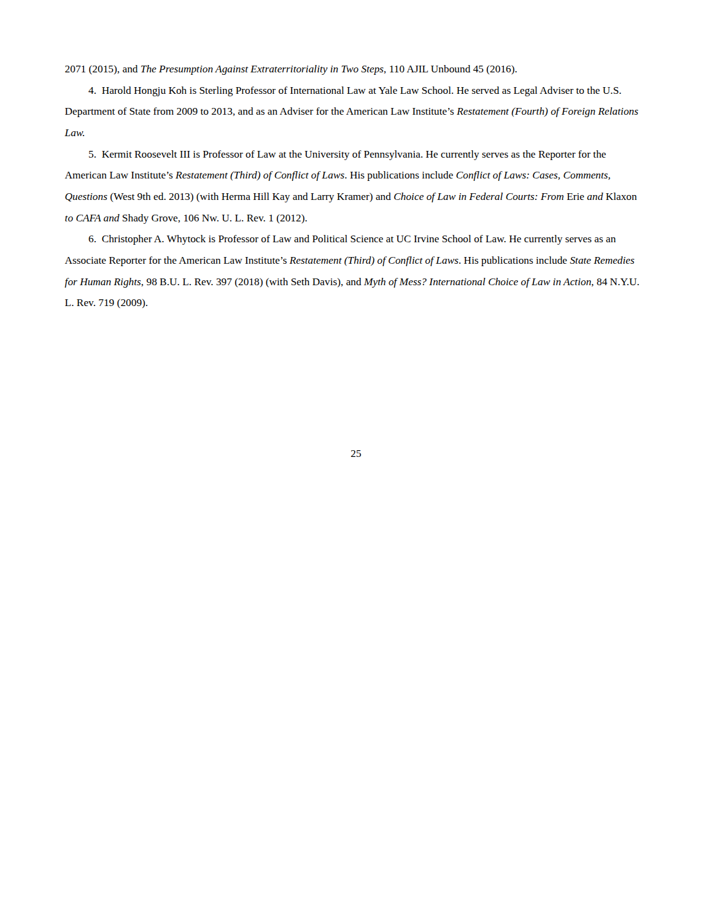2071 (2015), and The Presumption Against Extraterritoriality in Two Steps, 110 AJIL Unbound 45 (2016).
4. Harold Hongju Koh is Sterling Professor of International Law at Yale Law School. He served as Legal Adviser to the U.S. Department of State from 2009 to 2013, and as an Adviser for the American Law Institute’s Restatement (Fourth) of Foreign Relations Law.
5. Kermit Roosevelt III is Professor of Law at the University of Pennsylvania. He currently serves as the Reporter for the American Law Institute’s Restatement (Third) of Conflict of Laws. His publications include Conflict of Laws: Cases, Comments, Questions (West 9th ed. 2013) (with Herma Hill Kay and Larry Kramer) and Choice of Law in Federal Courts: From Erie and Klaxon to CAFA and Shady Grove, 106 Nw. U. L. Rev. 1 (2012).
6. Christopher A. Whytock is Professor of Law and Political Science at UC Irvine School of Law. He currently serves as an Associate Reporter for the American Law Institute’s Restatement (Third) of Conflict of Laws. His publications include State Remedies for Human Rights, 98 B.U. L. Rev. 397 (2018) (with Seth Davis), and Myth of Mess? International Choice of Law in Action, 84 N.Y.U. L. Rev. 719 (2009).
25